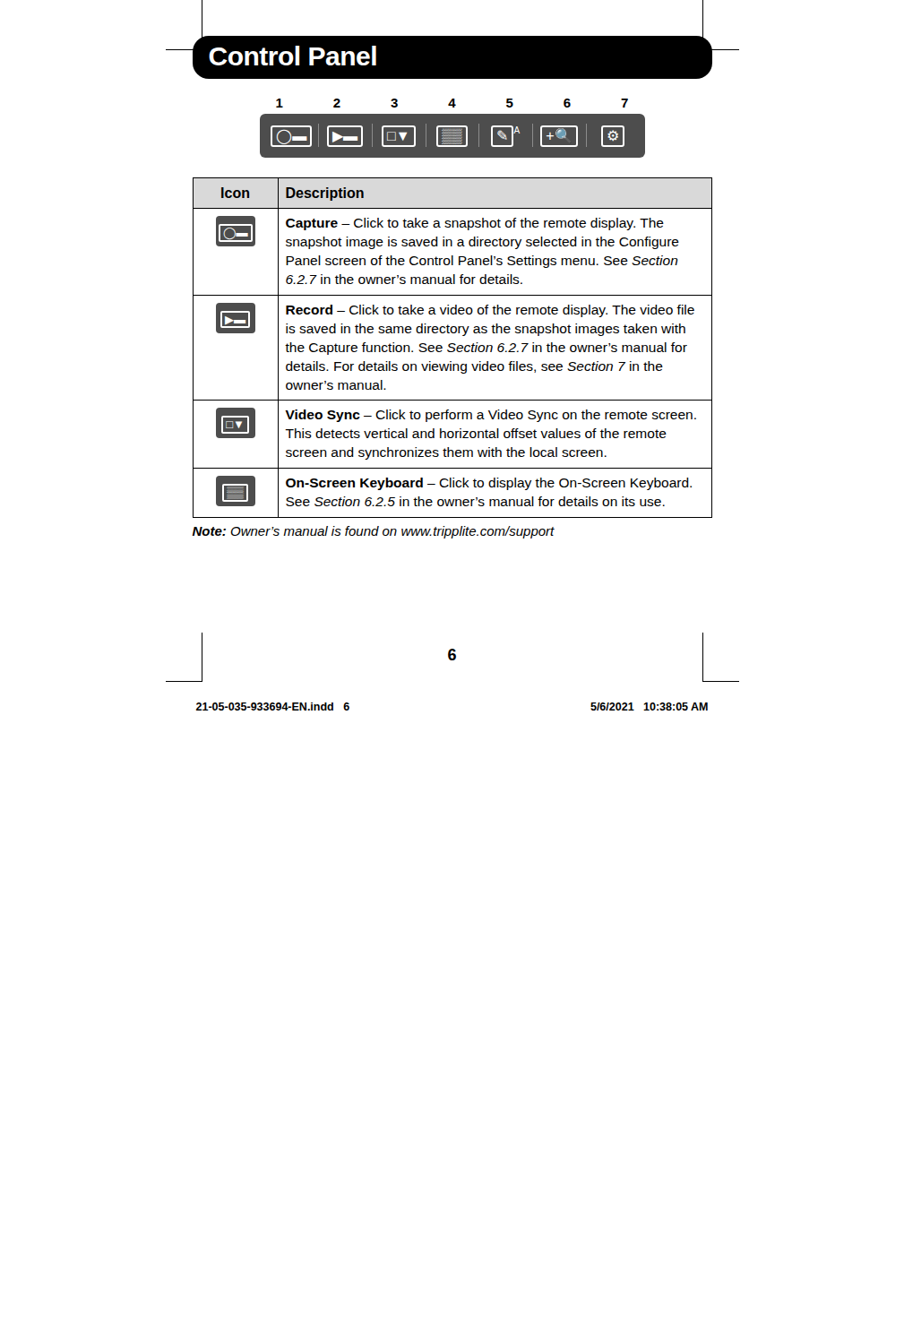Control Panel
1234567
◯▬
▶▬
□▼
▒▒
✎A
+🔍
⚙
| Icon | Description |
| --- | --- |
| ◯▬ | Capture – Click to take a snapshot of the remote display. The snapshot image is saved in a directory selected in the Configure Panel screen of the Control Panel’s Settings menu. See Section 6.2.7 in the owner’s manual for details. |
| ▶▬ | Record – Click to take a video of the remote display. The video file is saved in the same directory as the snapshot images taken with the Capture function. See Section 6.2.7 in the owner’s manual for details. For details on viewing video files, see Section 7 in the owner’s manual. |
| □▼ | Video Sync – Click to perform a Video Sync on the remote screen. This detects vertical and horizontal offset values of the remote screen and synchronizes them with the local screen. |
| ▒▒ | On-Screen Keyboard – Click to display the On-Screen Keyboard. See Section 6.2.5 in the owner’s manual for details on its use. |
Note: Owner’s manual is found on www.tripplite.com/support
6
21-05-035-933694-EN.indd 6 5/6/2021 10:38:05 AM